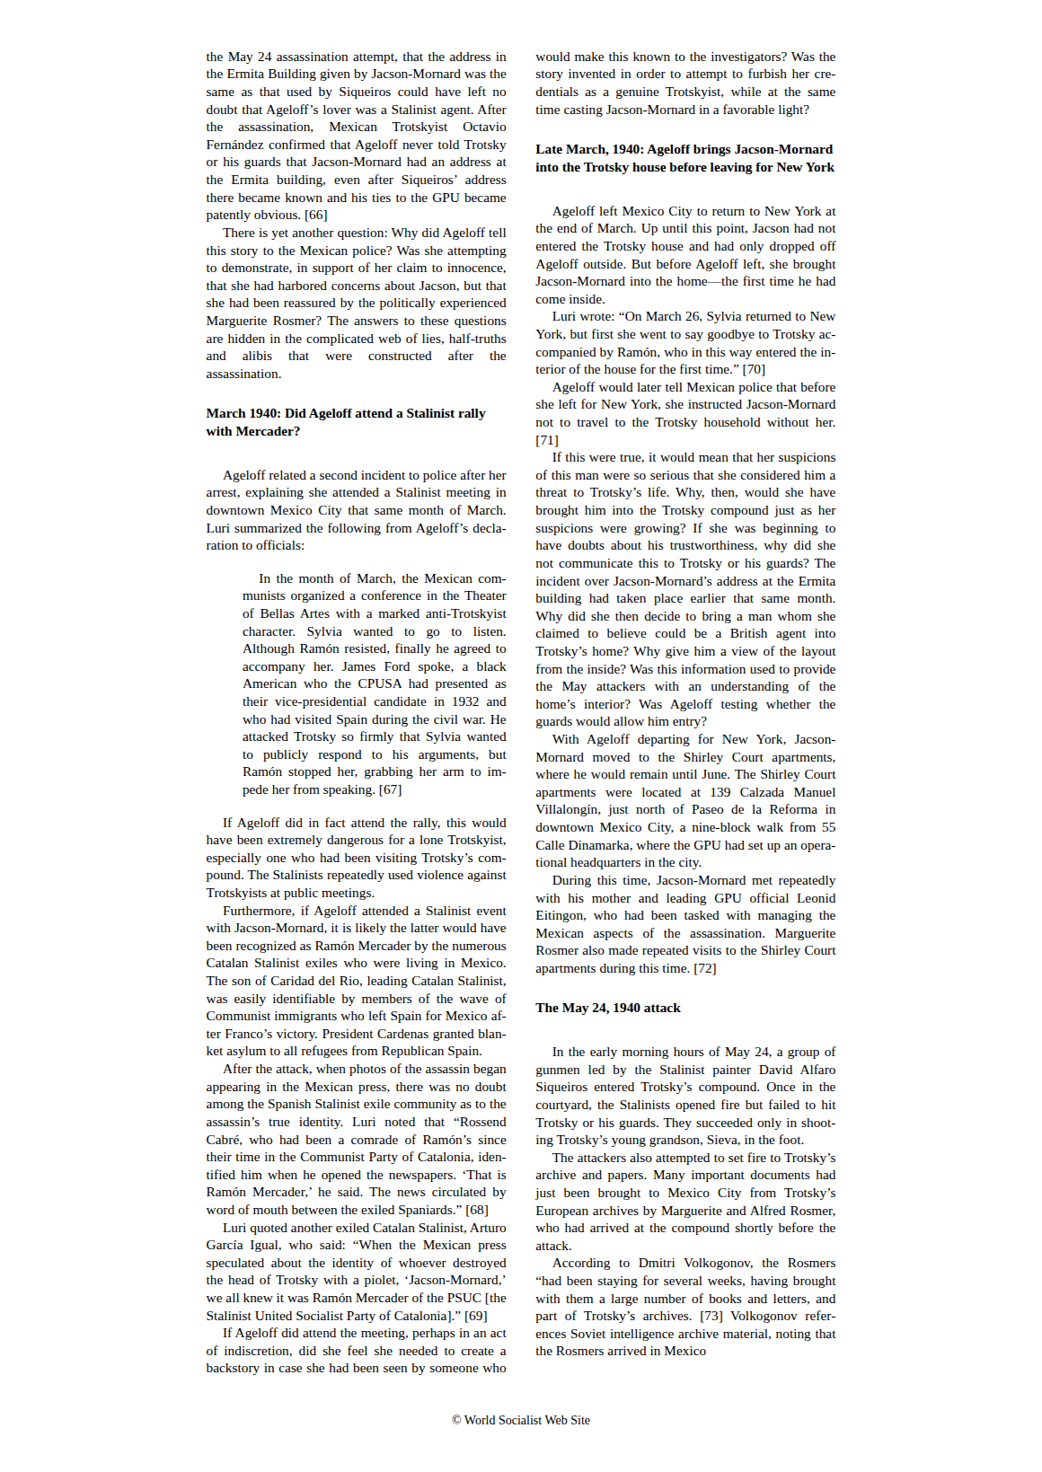the May 24 assassination attempt, that the address in the Ermita Building given by Jacson-Mornard was the same as that used by Siqueiros could have left no doubt that Ageloff’s lover was a Stalinist agent. After the assassination, Mexican Trotskyist Octavio Fernández confirmed that Ageloff never told Trotsky or his guards that Jacson-Mornard had an address at the Ermita building, even after Siqueiros’ address there became known and his ties to the GPU became patently obvious. [66]
There is yet another question: Why did Ageloff tell this story to the Mexican police? Was she attempting to demonstrate, in support of her claim to innocence, that she had harbored concerns about Jacson, but that she had been reassured by the politically experienced Marguerite Rosmer? The answers to these questions are hidden in the complicated web of lies, half-truths and alibis that were constructed after the assassination.
March 1940: Did Ageloff attend a Stalinist rally with Mercader?
Ageloff related a second incident to police after her arrest, explaining she attended a Stalinist meeting in downtown Mexico City that same month of March. Luri summarized the following from Ageloff’s declaration to officials:
In the month of March, the Mexican communists organized a conference in the Theater of Bellas Artes with a marked anti-Trotskyist character. Sylvia wanted to go to listen. Although Ramón resisted, finally he agreed to accompany her. James Ford spoke, a black American who the CPUSA had presented as their vice-presidential candidate in 1932 and who had visited Spain during the civil war. He attacked Trotsky so firmly that Sylvia wanted to publicly respond to his arguments, but Ramón stopped her, grabbing her arm to impede her from speaking. [67]
If Ageloff did in fact attend the rally, this would have been extremely dangerous for a lone Trotskyist, especially one who had been visiting Trotsky’s compound. The Stalinists repeatedly used violence against Trotskyists at public meetings.
Furthermore, if Ageloff attended a Stalinist event with Jacson-Mornard, it is likely the latter would have been recognized as Ramón Mercader by the numerous Catalan Stalinist exiles who were living in Mexico. The son of Caridad del Rio, leading Catalan Stalinist, was easily identifiable by members of the wave of Communist immigrants who left Spain for Mexico after Franco’s victory. President Cardenas granted blanket asylum to all refugees from Republican Spain.
After the attack, when photos of the assassin began appearing in the Mexican press, there was no doubt among the Spanish Stalinist exile community as to the assassin’s true identity. Luri noted that “Rossend Cabré, who had been a comrade of Ramón’s since their time in the Communist Party of Catalonia, identified him when he opened the newspapers. ‘That is Ramón Mercader,’ he said. The news circulated by word of mouth between the exiled Spaniards.” [68]
Luri quoted another exiled Catalan Stalinist, Arturo García Igual, who said: “When the Mexican press speculated about the identity of whoever destroyed the head of Trotsky with a piolet, ‘Jacson-Mornard,’ we all knew it was Ramón Mercader of the PSUC [the Stalinist United Socialist Party of Catalonia].” [69]
If Ageloff did attend the meeting, perhaps in an act of indiscretion, did she feel she needed to create a backstory in case she had been seen by someone who would make this known to the investigators? Was the story invented in order to attempt to furbish her credentials as a genuine Trotskyist, while at the same time casting Jacson-Mornard in a favorable light?
Late March, 1940: Ageloff brings Jacson-Mornard into the Trotsky house before leaving for New York
Ageloff left Mexico City to return to New York at the end of March. Up until this point, Jacson had not entered the Trotsky house and had only dropped off Ageloff outside. But before Ageloff left, she brought Jacson-Mornard into the home—the first time he had come inside.
Luri wrote: “On March 26, Sylvia returned to New York, but first she went to say goodbye to Trotsky accompanied by Ramón, who in this way entered the interior of the house for the first time.” [70]
Ageloff would later tell Mexican police that before she left for New York, she instructed Jacson-Mornard not to travel to the Trotsky household without her. [71]
If this were true, it would mean that her suspicions of this man were so serious that she considered him a threat to Trotsky’s life. Why, then, would she have brought him into the Trotsky compound just as her suspicions were growing? If she was beginning to have doubts about his trustworthiness, why did she not communicate this to Trotsky or his guards? The incident over Jacson-Mornard’s address at the Ermita building had taken place earlier that same month. Why did she then decide to bring a man whom she claimed to believe could be a British agent into Trotsky’s home? Why give him a view of the layout from the inside? Was this information used to provide the May attackers with an understanding of the home’s interior? Was Ageloff testing whether the guards would allow him entry?
With Ageloff departing for New York, Jacson-Mornard moved to the Shirley Court apartments, where he would remain until June. The Shirley Court apartments were located at 139 Calzada Manuel Villalongín, just north of Paseo de la Reforma in downtown Mexico City, a nine-block walk from 55 Calle Dinamarka, where the GPU had set up an operational headquarters in the city.
During this time, Jacson-Mornard met repeatedly with his mother and leading GPU official Leonid Eitingon, who had been tasked with managing the Mexican aspects of the assassination. Marguerite Rosmer also made repeated visits to the Shirley Court apartments during this time. [72]
The May 24, 1940 attack
In the early morning hours of May 24, a group of gunmen led by the Stalinist painter David Alfaro Siqueiros entered Trotsky’s compound. Once in the courtyard, the Stalinists opened fire but failed to hit Trotsky or his guards. They succeeded only in shooting Trotsky’s young grandson, Sieva, in the foot.
The attackers also attempted to set fire to Trotsky’s archive and papers. Many important documents had just been brought to Mexico City from Trotsky’s European archives by Marguerite and Alfred Rosmer, who had arrived at the compound shortly before the attack.
According to Dmitri Volkogonov, the Rosmers “had been staying for several weeks, having brought with them a large number of books and letters, and part of Trotsky’s archives. [73] Volkogonov references Soviet intelligence archive material, noting that the Rosmers arrived in Mexico
© World Socialist Web Site